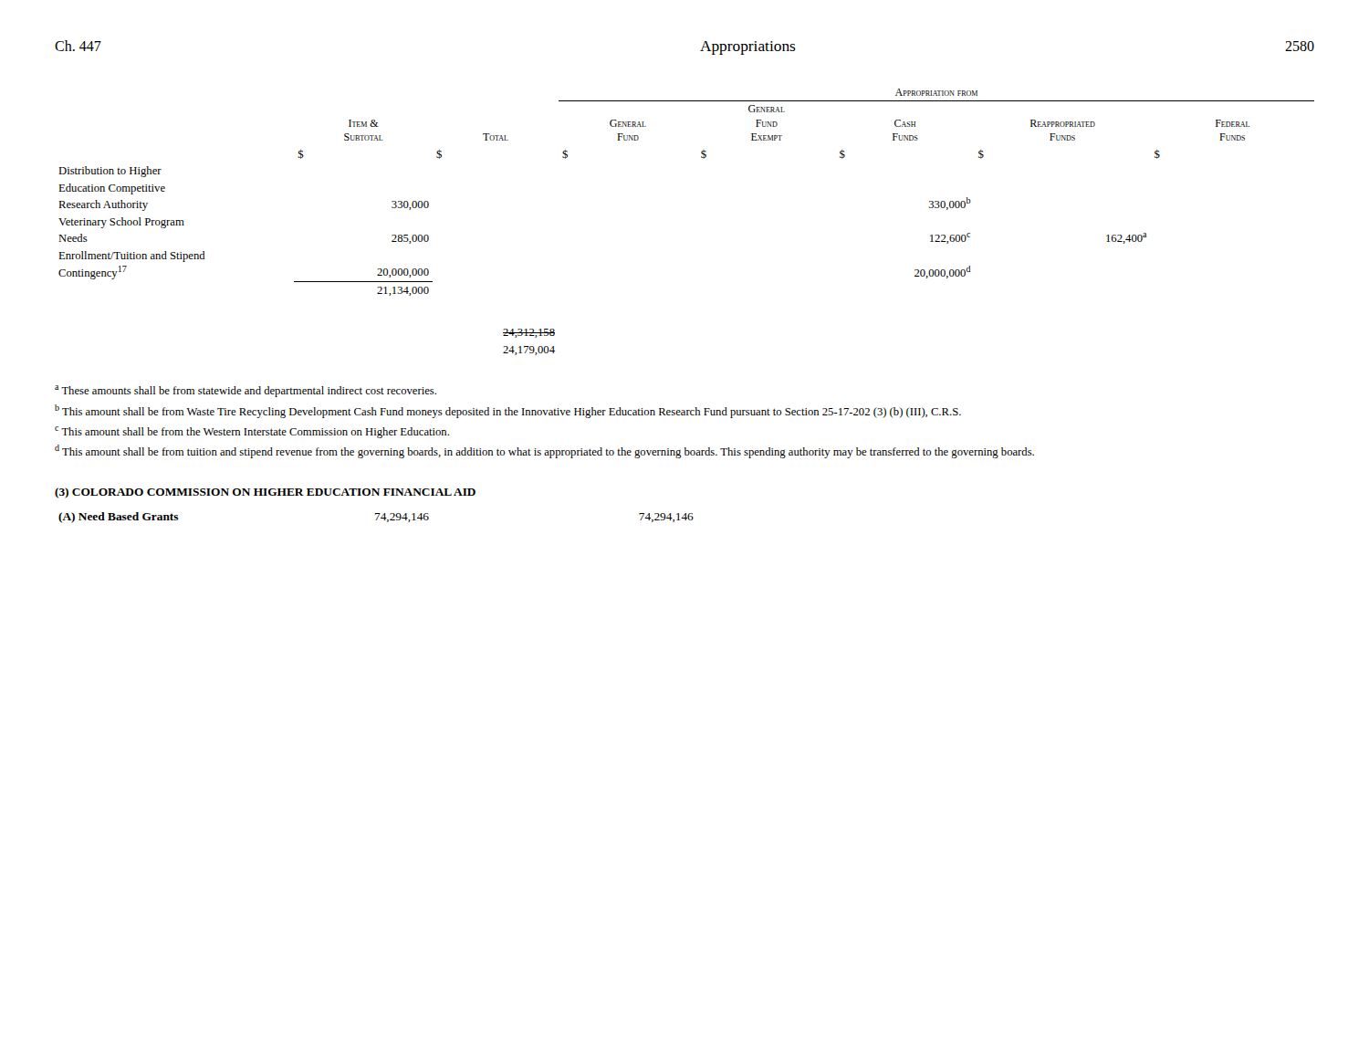Ch. 447
Appropriations
2580
| | | | Appropriation from |
| | Item & Subtotal | Total | General Fund | General Fund Exempt | Cash Funds | Reappropriated Funds | Federal Funds |
| | $ | $ | $ | $ | $ | $ | $ |
| Distribution to Higher | | | | | | | |
| Education Competitive | | | | | | | |
| Research Authority | 330,000 | | | | 330,000 b | | |
| Veterinary School Program | | | | | | | |
| Needs | 285,000 | | | | 122,600 c | 162,400 a | |
| Enrollment/Tuition and Stipend | | | | | | | |
| Contingency 17 | 20,000,000 | | | | 20,000,000 d | | |
| | 21,134,000 | | | | | | |
| | | 24,312,158 | | | | | |
| | | 24,179,004 | | | | | |
a These amounts shall be from statewide and departmental indirect cost recoveries.
b This amount shall be from Waste Tire Recycling Development Cash Fund moneys deposited in the Innovative Higher Education Research Fund pursuant to Section 25-17-202 (3) (b) (III), C.R.S.
c This amount shall be from the Western Interstate Commission on Higher Education.
d This amount shall be from tuition and stipend revenue from the governing boards, in addition to what is appropriated to the governing boards. This spending authority may be transferred to the governing boards.
(3) COLORADO COMMISSION ON HIGHER EDUCATION FINANCIAL AID
| (A) Need Based Grants | 74,294,146 | | 74,294,146 | | | | |